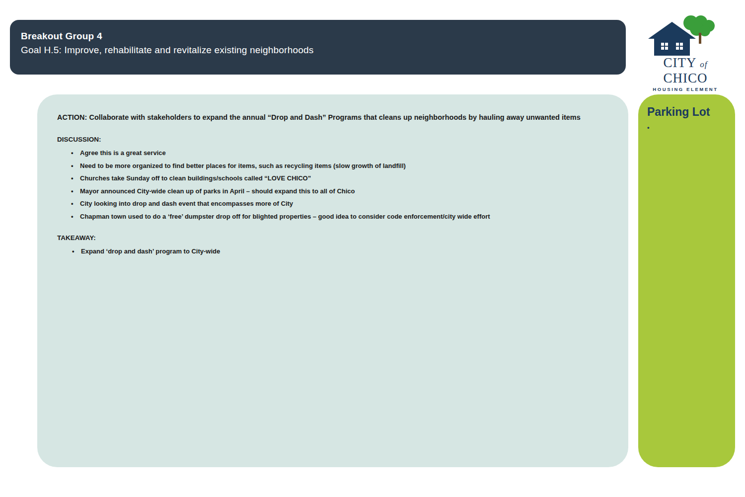Breakout Group 4
Goal H.5: Improve, rehabilitate and revitalize existing neighborhoods
CITY of CHICO
HOUSING ELEMENT
ACTION: Collaborate with stakeholders to expand the annual “Drop and Dash” Programs that cleans up neighborhoods by hauling away unwanted items
DISCUSSION:
Agree this is a great service
Need to be more organized to find better places for items, such as recycling items (slow growth of landfill)
Churches take Sunday off to clean buildings/schools called “LOVE CHICO”
Mayor announced City-wide clean up of parks in April – should expand this to all of Chico
City looking into drop and dash event that encompasses more of City
Chapman town used to do a ‘free’ dumpster drop off for blighted properties – good idea to consider code enforcement/city wide effort
TAKEAWAY:
Expand ‘drop and dash’ program to City-wide
Parking Lot